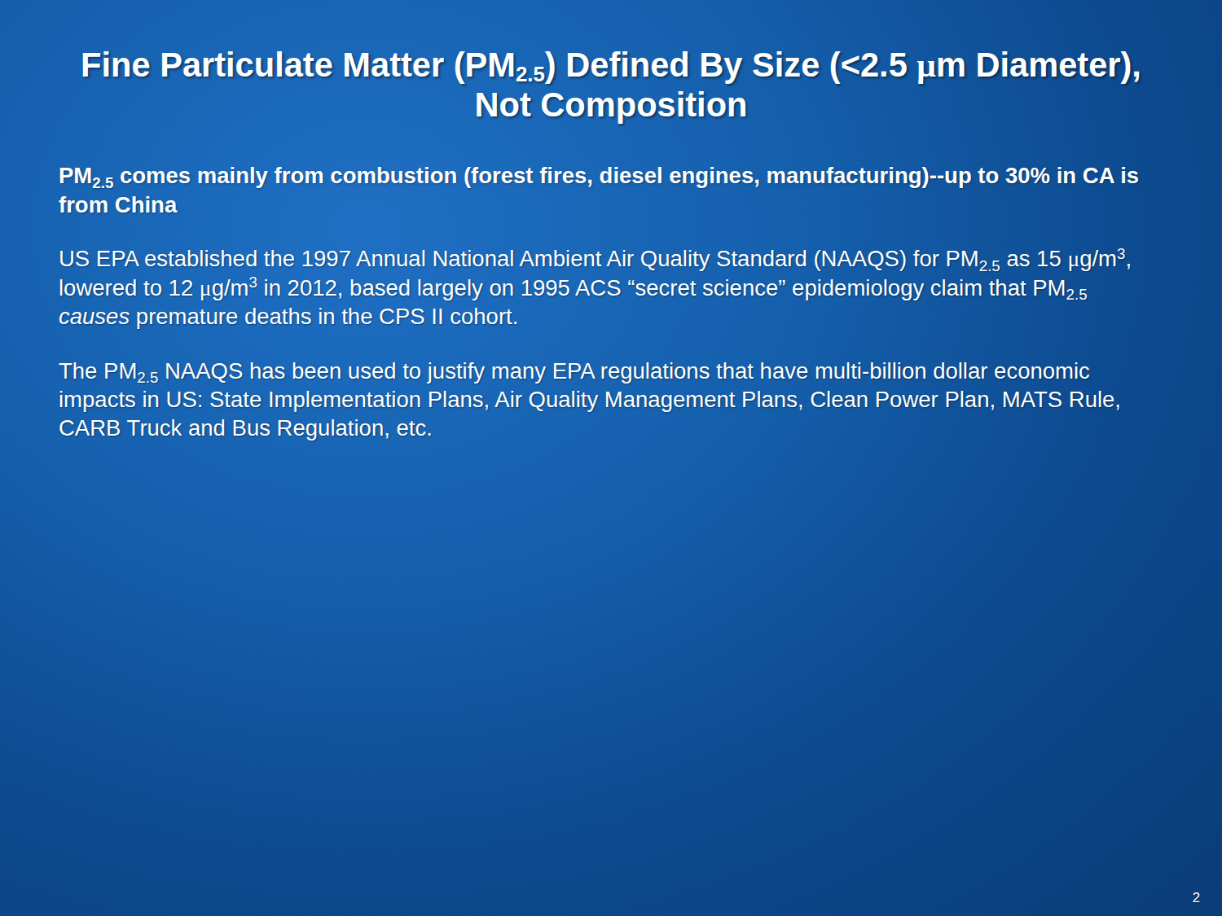Fine Particulate Matter (PM2.5) Defined By Size (<2.5 μm Diameter), Not Composition
PM2.5 comes mainly from combustion (forest fires, diesel engines, manufacturing)--up to 30% in CA is from China
US EPA established the 1997 Annual National Ambient Air Quality Standard (NAAQS) for PM2.5 as 15 μg/m3, lowered to 12 μg/m3 in 2012, based largely on 1995 ACS “secret science” epidemiology claim that PM2.5 causes premature deaths in the CPS II cohort.
The PM2.5 NAAQS has been used to justify many EPA regulations that have multi-billion dollar economic impacts in US: State Implementation Plans, Air Quality Management Plans, Clean Power Plan, MATS Rule, CARB Truck and Bus Regulation, etc.
2